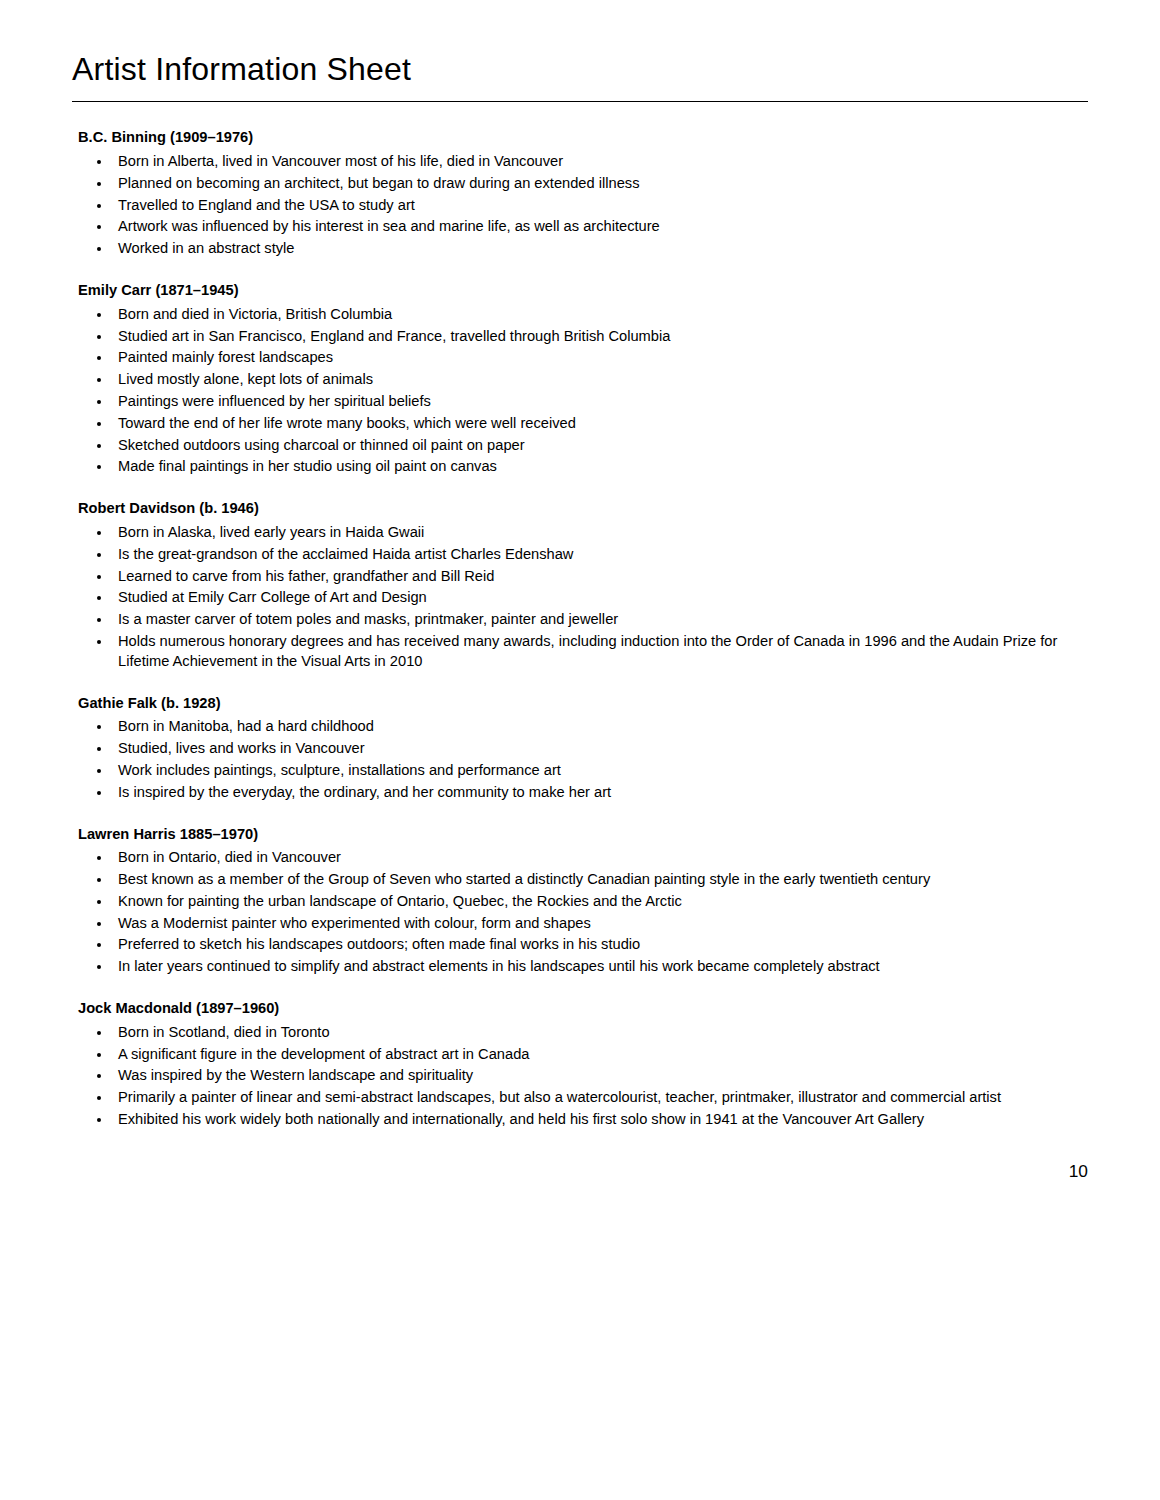Artist Information Sheet
B.C. Binning (1909–1976)
Born in Alberta, lived in Vancouver most of his life, died in Vancouver
Planned on becoming an architect, but began to draw during an extended illness
Travelled to England and the USA to study art
Artwork was influenced by his interest in sea and marine life, as well as architecture
Worked in an abstract style
Emily Carr (1871–1945)
Born and died in Victoria, British Columbia
Studied art in San Francisco, England and France, travelled through British Columbia
Painted mainly forest landscapes
Lived mostly alone, kept lots of animals
Paintings were influenced by her spiritual beliefs
Toward the end of her life wrote many books, which were well received
Sketched outdoors using charcoal or thinned oil paint on paper
Made final paintings in her studio using oil paint on canvas
Robert Davidson (b. 1946)
Born in Alaska, lived early years in Haida Gwaii
Is the great-grandson of the acclaimed Haida artist Charles Edenshaw
Learned to carve from his father, grandfather and Bill Reid
Studied at Emily Carr College of Art and Design
Is a master carver of totem poles and masks, printmaker, painter and jeweller
Holds numerous honorary degrees and has received many awards, including induction into the Order of Canada in 1996 and the Audain Prize for Lifetime Achievement in the Visual Arts in 2010
Gathie Falk (b. 1928)
Born in Manitoba, had a hard childhood
Studied, lives and works in Vancouver
Work includes paintings, sculpture, installations and performance art
Is inspired by the everyday, the ordinary, and her community to make her art
Lawren Harris 1885–1970)
Born in Ontario, died in Vancouver
Best known as a member of the Group of Seven who started a distinctly Canadian painting style in the early twentieth century
Known for painting the urban landscape of Ontario, Quebec, the Rockies and the Arctic
Was a Modernist painter who experimented with colour, form and shapes
Preferred to sketch his landscapes outdoors; often made final works in his studio
In later years continued to simplify and abstract elements in his landscapes until his work became completely abstract
Jock Macdonald (1897–1960)
Born in Scotland, died in Toronto
A significant figure in the development of abstract art in Canada
Was inspired by the Western landscape and spirituality
Primarily a painter of linear and semi-abstract landscapes, but also a watercolourist, teacher, printmaker, illustrator and commercial artist
Exhibited his work widely both nationally and internationally, and held his first solo show in 1941 at the Vancouver Art Gallery
10